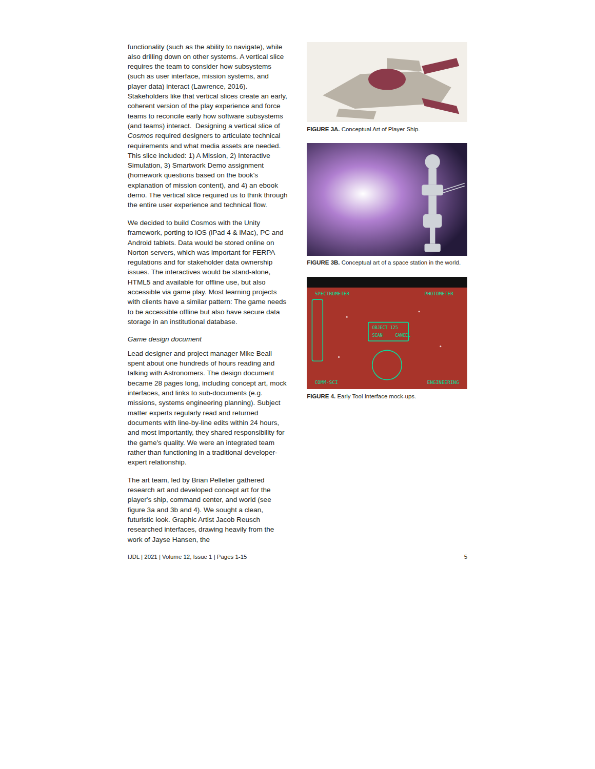functionality (such as the ability to navigate), while also drilling down on other systems. A vertical slice requires the team to consider how subsystems (such as user interface, mission systems, and player data) interact (Lawrence, 2016). Stakeholders like that vertical slices create an early, coherent version of the play experience and force teams to reconcile early how software subsystems (and teams) interact. Designing a vertical slice of Cosmos required designers to articulate technical requirements and what media assets are needed. This slice included: 1) A Mission, 2) Interactive Simulation, 3) Smartwork Demo assignment (homework questions based on the book's explanation of mission content), and 4) an ebook demo. The vertical slice required us to think through the entire user experience and technical flow.
We decided to build Cosmos with the Unity framework, porting to iOS (iPad 4 & iMac), PC and Android tablets. Data would be stored online on Norton servers, which was important for FERPA regulations and for stakeholder data ownership issues. The interactives would be stand-alone, HTML5 and available for offline use, but also accessible via game play. Most learning projects with clients have a similar pattern: The game needs to be accessible offline but also have secure data storage in an institutional database.
Game design document
Lead designer and project manager Mike Beall spent about one hundreds of hours reading and talking with Astronomers. The design document became 28 pages long, including concept art, mock interfaces, and links to sub-documents (e.g. missions, systems engineering planning). Subject matter experts regularly read and returned documents with line-by-line edits within 24 hours, and most importantly, they shared responsibility for the game's quality. We were an integrated team rather than functioning in a traditional developer-expert relationship.
The art team, led by Brian Pelletier gathered research art and developed concept art for the player's ship, command center, and world (see figure 3a and 3b and 4). We sought a clean, futuristic look. Graphic Artist Jacob Reusch researched interfaces, drawing heavily from the work of Jayse Hansen, the
FIGURE 3A. Conceptual Art of Player Ship.
FIGURE 3B. Conceptual art of a space station in the world.
FIGURE 4. Early Tool Interface mock-ups.
IJDL | 2021 | Volume 12, Issue 1 | Pages 1-15 5